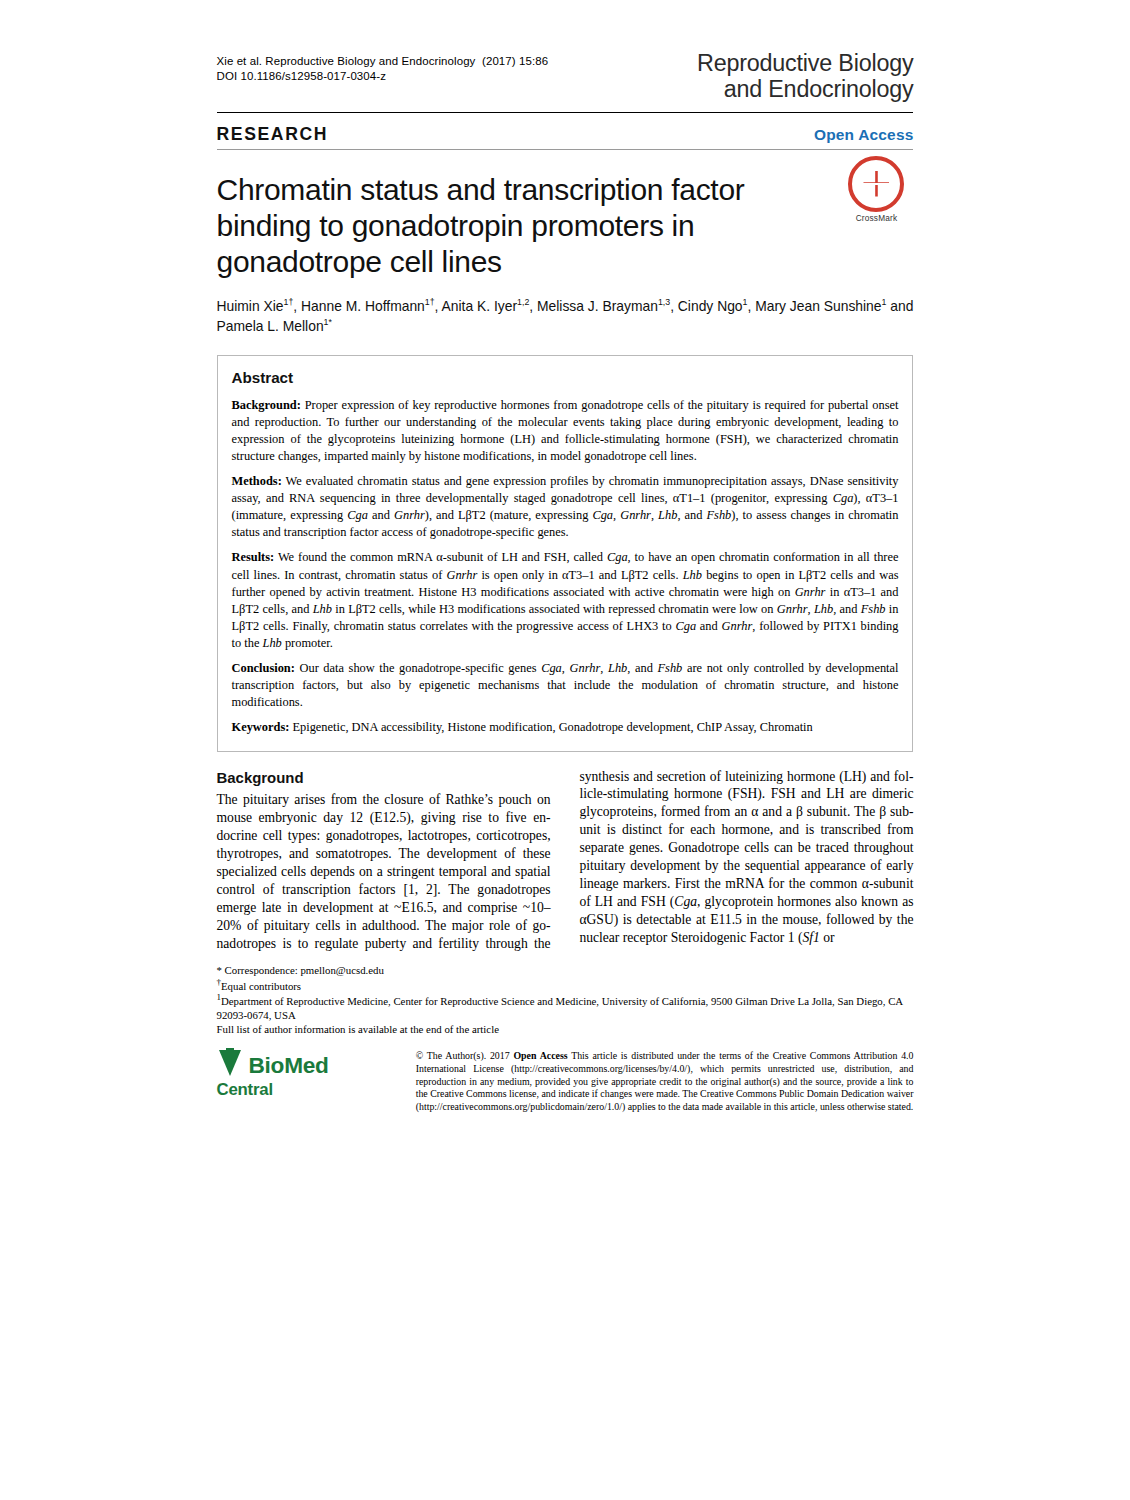Xie et al. Reproductive Biology and Endocrinology (2017) 15:86
DOI 10.1186/s12958-017-0304-z
Reproductive Biology
and Endocrinology
RESEARCH
Open Access
CrossMark
Chromatin status and transcription factor binding to gonadotropin promoters in gonadotrope cell lines
Huimin Xie1†, Hanne M. Hoffmann1†, Anita K. Iyer1,2, Melissa J. Brayman1,3, Cindy Ngo1, Mary Jean Sunshine1 and Pamela L. Mellon1*
Abstract
Background: Proper expression of key reproductive hormones from gonadotrope cells of the pituitary is required for pubertal onset and reproduction. To further our understanding of the molecular events taking place during embryonic development, leading to expression of the glycoproteins luteinizing hormone (LH) and follicle-stimulating hormone (FSH), we characterized chromatin structure changes, imparted mainly by histone modifications, in model gonadotrope cell lines.
Methods: We evaluated chromatin status and gene expression profiles by chromatin immunoprecipitation assays, DNase sensitivity assay, and RNA sequencing in three developmentally staged gonadotrope cell lines, αT1–1 (progenitor, expressing Cga), αT3–1 (immature, expressing Cga and Gnrhr), and LβT2 (mature, expressing Cga, Gnrhr, Lhb, and Fshb), to assess changes in chromatin status and transcription factor access of gonadotrope-specific genes.
Results: We found the common mRNA α-subunit of LH and FSH, called Cga, to have an open chromatin conformation in all three cell lines. In contrast, chromatin status of Gnrhr is open only in αT3–1 and LβT2 cells. Lhb begins to open in LβT2 cells and was further opened by activin treatment. Histone H3 modifications associated with active chromatin were high on Gnrhr in αT3–1 and LβT2 cells, and Lhb in LβT2 cells, while H3 modifications associated with repressed chromatin were low on Gnrhr, Lhb, and Fshb in LβT2 cells. Finally, chromatin status correlates with the progressive access of LHX3 to Cga and Gnrhr, followed by PITX1 binding to the Lhb promoter.
Conclusion: Our data show the gonadotrope-specific genes Cga, Gnrhr, Lhb, and Fshb are not only controlled by developmental transcription factors, but also by epigenetic mechanisms that include the modulation of chromatin structure, and histone modifications.
Keywords: Epigenetic, DNA accessibility, Histone modification, Gonadotrope development, ChIP Assay, Chromatin
Background
The pituitary arises from the closure of Rathke’s pouch on mouse embryonic day 12 (E12.5), giving rise to five endocrine cell types: gonadotropes, lactotropes, corticotropes, thyrotropes, and somatotropes. The development of these specialized cells depends on a stringent temporal and spatial control of transcription factors [1, 2]. The gonadotropes emerge late in development at ~E16.5, and comprise ~10–20% of pituitary cells in adulthood. The major role of gonadotropes is to regulate puberty and fertility through the synthesis and secretion of luteinizing hormone (LH) and follicle-stimulating hormone (FSH). FSH and LH are dimeric glycoproteins, formed from an α and a β subunit. The β subunit is distinct for each hormone, and is transcribed from separate genes. Gonadotrope cells can be traced throughout pituitary development by the sequential appearance of early lineage markers. First the mRNA for the common α-subunit of LH and FSH (Cga, glycoprotein hormones also known as αGSU) is detectable at E11.5 in the mouse, followed by the nuclear receptor Steroidogenic Factor 1 (Sf1 or
* Correspondence: pmellon@ucsd.edu
†Equal contributors
1Department of Reproductive Medicine, Center for Reproductive Science and Medicine, University of California, 9500 Gilman Drive La Jolla, San Diego, CA 92093-0674, USA
Full list of author information is available at the end of the article
Bio Med
Central
© The Author(s). 2017 Open Access This article is distributed under the terms of the Creative Commons Attribution 4.0 International License (http://creativecommons.org/licenses/by/4.0/), which permits unrestricted use, distribution, and reproduction in any medium, provided you give appropriate credit to the original author(s) and the source, provide a link to the Creative Commons license, and indicate if changes were made. The Creative Commons Public Domain Dedication waiver (http://creativecommons.org/publicdomain/zero/1.0/) applies to the data made available in this article, unless otherwise stated.